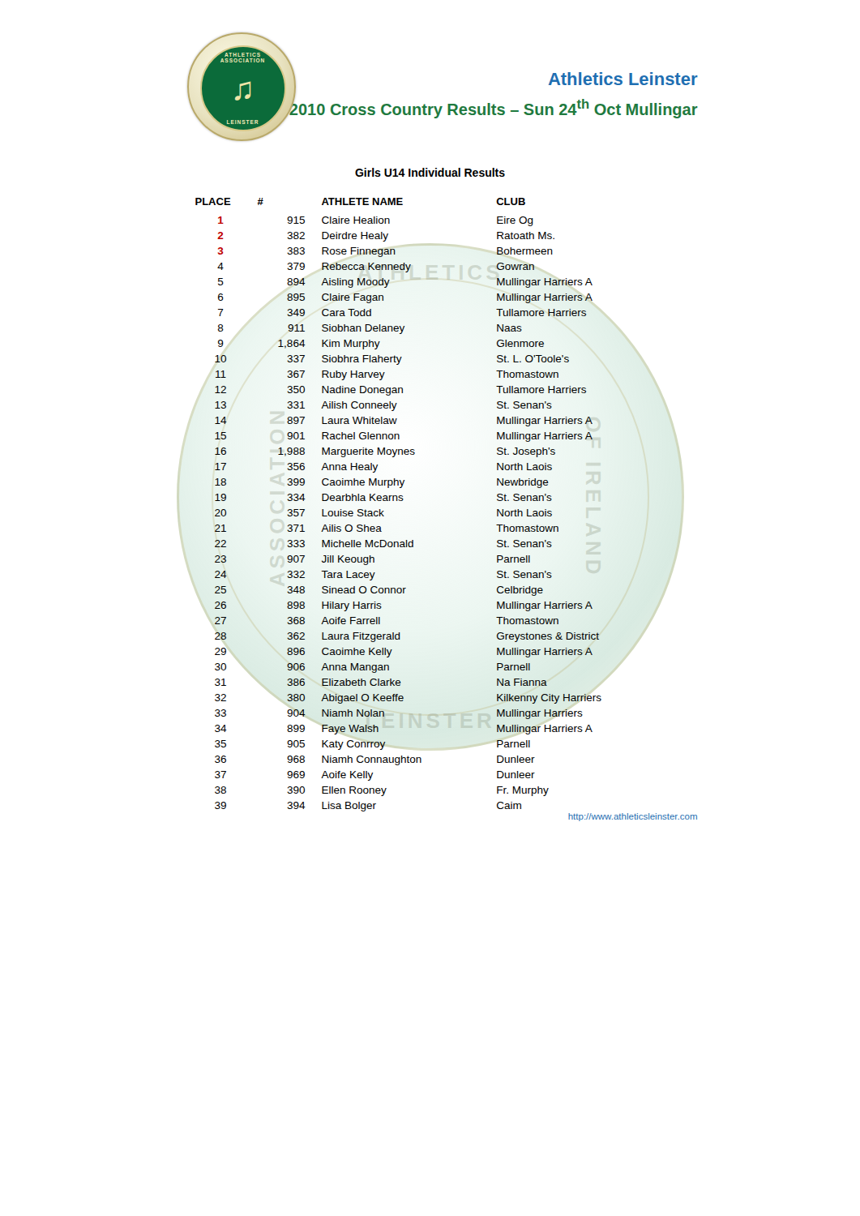ATHLETICS OF IRELAND LEINSTER ASSOCIATION
ATHLETICS ASSOCIATION
♫
LEINSTER
Athletics Leinster
2010 Cross Country Results – Sun 24th Oct Mullingar
Girls U14 Individual Results
| PLACE | # | ATHLETE NAME | CLUB |
| --- | --- | --- | --- |
| 1 | 915 | Claire Healion | Eire Og |
| 2 | 382 | Deirdre Healy | Ratoath Ms. |
| 3 | 383 | Rose Finnegan | Bohermeen |
| 4 | 379 | Rebecca Kennedy | Gowran |
| 5 | 894 | Aisling Moody | Mullingar Harriers A |
| 6 | 895 | Claire Fagan | Mullingar Harriers A |
| 7 | 349 | Cara Todd | Tullamore Harriers |
| 8 | 911 | Siobhan Delaney | Naas |
| 9 | 1,864 | Kim Murphy | Glenmore |
| 10 | 337 | Siobhra Flaherty | St. L. O'Toole's |
| 11 | 367 | Ruby Harvey | Thomastown |
| 12 | 350 | Nadine Donegan | Tullamore Harriers |
| 13 | 331 | Ailish Conneely | St. Senan's |
| 14 | 897 | Laura Whitelaw | Mullingar Harriers A |
| 15 | 901 | Rachel Glennon | Mullingar Harriers A |
| 16 | 1,988 | Marguerite Moynes | St. Joseph's |
| 17 | 356 | Anna Healy | North Laois |
| 18 | 399 | Caoimhe Murphy | Newbridge |
| 19 | 334 | Dearbhla Kearns | St. Senan's |
| 20 | 357 | Louise Stack | North Laois |
| 21 | 371 | Ailis O Shea | Thomastown |
| 22 | 333 | Michelle McDonald | St. Senan's |
| 23 | 907 | Jill Keough | Parnell |
| 24 | 332 | Tara Lacey | St. Senan's |
| 25 | 348 | Sinead O Connor | Celbridge |
| 26 | 898 | Hilary Harris | Mullingar Harriers A |
| 27 | 368 | Aoife Farrell | Thomastown |
| 28 | 362 | Laura Fitzgerald | Greystones & District |
| 29 | 896 | Caoimhe Kelly | Mullingar Harriers A |
| 30 | 906 | Anna Mangan | Parnell |
| 31 | 386 | Elizabeth Clarke | Na Fianna |
| 32 | 380 | Abigael O Keeffe | Kilkenny City Harriers |
| 33 | 904 | Niamh Nolan | Mullingar Harriers |
| 34 | 899 | Faye Walsh | Mullingar Harriers A |
| 35 | 905 | Katy Conrroy | Parnell |
| 36 | 968 | Niamh Connaughton | Dunleer |
| 37 | 969 | Aoife Kelly | Dunleer |
| 38 | 390 | Ellen Rooney | Fr. Murphy |
| 39 | 394 | Lisa Bolger | Caim |
http://www.athleticsleinster.com